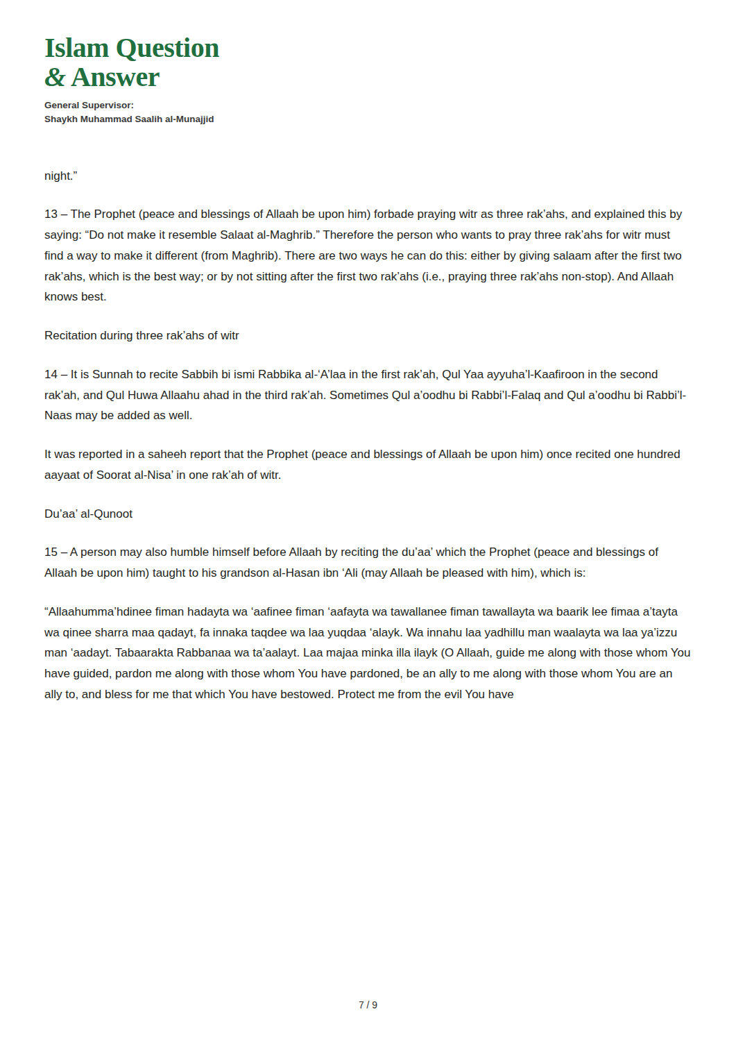Islam Question
& Answer
General Supervisor: Shaykh Muhammad Saalih al-Munajjid
night.”
13 – The Prophet (peace and blessings of Allaah be upon him) forbade praying witr as three rak’ahs, and explained this by saying: “Do not make it resemble Salaat al-Maghrib.” Therefore the person who wants to pray three rak’ahs for witr must find a way to make it different (from Maghrib). There are two ways he can do this: either by giving salaam after the first two rak’ahs, which is the best way; or by not sitting after the first two rak’ahs (i.e., praying three rak’ahs non-stop). And Allaah knows best.
Recitation during three rak’ahs of witr
14 – It is Sunnah to recite Sabbih bi ismi Rabbika al-‘A’laa in the first rak’ah, Qul Yaa ayyuha’l-Kaafiroon in the second rak’ah, and Qul Huwa Allaahu ahad in the third rak’ah. Sometimes Qul a’oodhu bi Rabbi’l-Falaq and Qul a’oodhu bi Rabbi’l-Naas may be added as well.
It was reported in a saheeh report that the Prophet (peace and blessings of Allaah be upon him) once recited one hundred aayaat of Soorat al-Nisa’ in one rak’ah of witr.
Du’aa’ al-Qunoot
15 – A person may also humble himself before Allaah by reciting the du’aa’ which the Prophet (peace and blessings of Allaah be upon him) taught to his grandson al-Hasan ibn ‘Ali (may Allaah be pleased with him), which is:
“Allaahumma’hdinee fiman hadayta wa ‘aafinee fiman ‘aafayta wa tawallanee fiman tawallayta wa baarik lee fimaa a’tayta wa qinee sharra maa qadayt, fa innaka taqdee wa laa yuqdaa ‘alayk. Wa innahu laa yadhillu man waalayta wa laa ya’izzu man ‘aadayt. Tabaarakta Rabbanaa wa ta’aalayt. Laa majaa minka illa ilayk (O Allaah, guide me along with those whom You have guided, pardon me along with those whom You have pardoned, be an ally to me along with those whom You are an ally to, and bless for me that which You have bestowed. Protect me from the evil You have
7 / 9